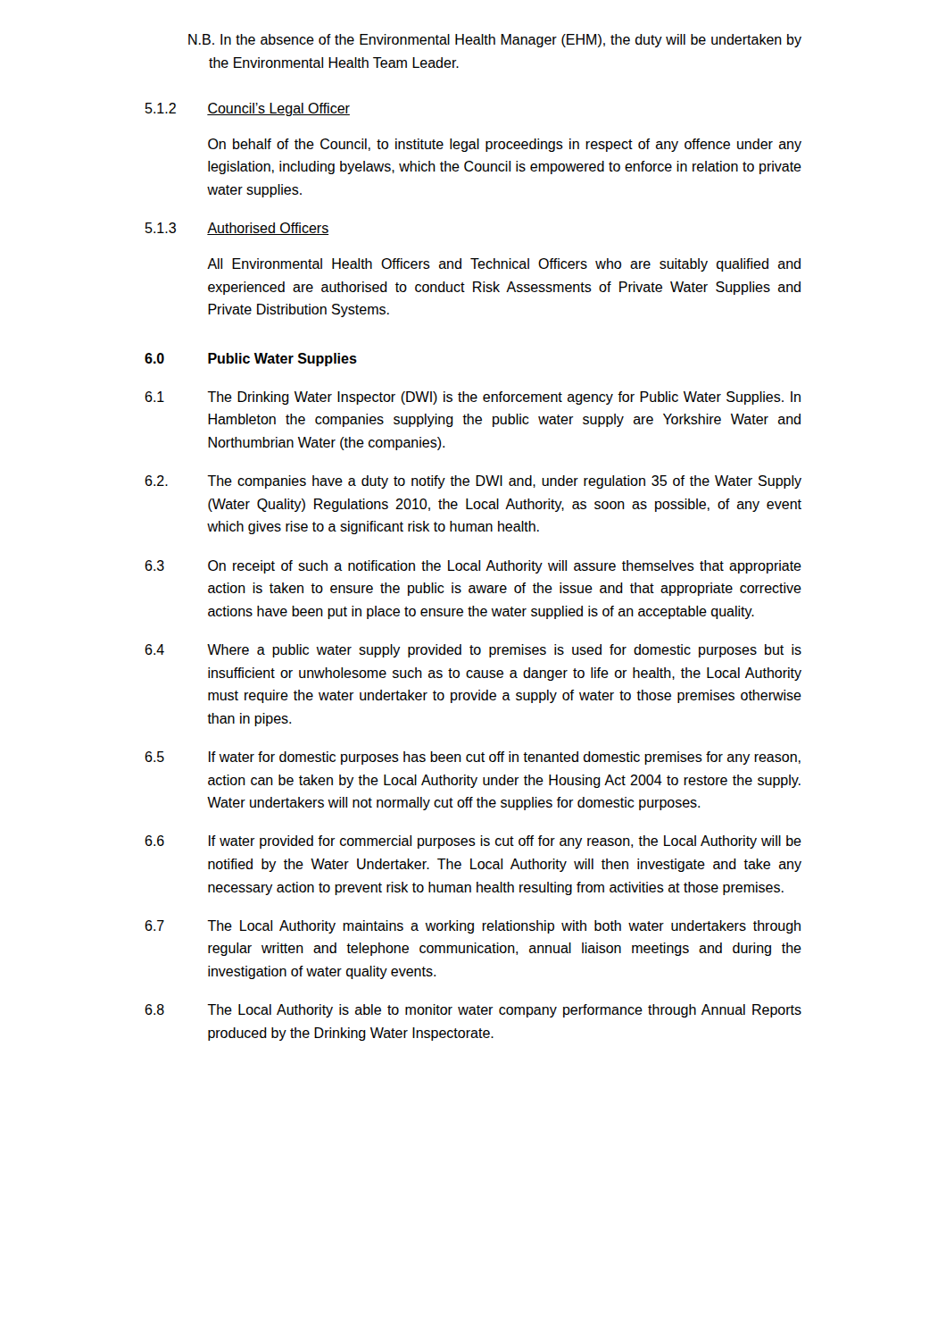N.B. In the absence of the Environmental Health Manager (EHM), the duty will be undertaken by the Environmental Health Team Leader.
5.1.2 Council’s Legal Officer
On behalf of the Council, to institute legal proceedings in respect of any offence under any legislation, including byelaws, which the Council is empowered to enforce in relation to private water supplies.
5.1.3 Authorised Officers
All Environmental Health Officers and Technical Officers who are suitably qualified and experienced are authorised to conduct Risk Assessments of Private Water Supplies and Private Distribution Systems.
6.0 Public Water Supplies
6.1
The Drinking Water Inspector (DWI) is the enforcement agency for Public Water Supplies. In Hambleton the companies supplying the public water supply are Yorkshire Water and Northumbrian Water (the companies).
6.2.
The companies have a duty to notify the DWI and, under regulation 35 of the Water Supply (Water Quality) Regulations 2010, the Local Authority, as soon as possible, of any event which gives rise to a significant risk to human health.
6.3
On receipt of such a notification the Local Authority will assure themselves that appropriate action is taken to ensure the public is aware of the issue and that appropriate corrective actions have been put in place to ensure the water supplied is of an acceptable quality.
6.4
Where a public water supply provided to premises is used for domestic purposes but is insufficient or unwholesome such as to cause a danger to life or health, the Local Authority must require the water undertaker to provide a supply of water to those premises otherwise than in pipes.
6.5
If water for domestic purposes has been cut off in tenanted domestic premises for any reason, action can be taken by the Local Authority under the Housing Act 2004 to restore the supply. Water undertakers will not normally cut off the supplies for domestic purposes.
6.6
If water provided for commercial purposes is cut off for any reason, the Local Authority will be notified by the Water Undertaker. The Local Authority will then investigate and take any necessary action to prevent risk to human health resulting from activities at those premises.
6.7
The Local Authority maintains a working relationship with both water undertakers through regular written and telephone communication, annual liaison meetings and during the investigation of water quality events.
6.8
The Local Authority is able to monitor water company performance through Annual Reports produced by the Drinking Water Inspectorate.